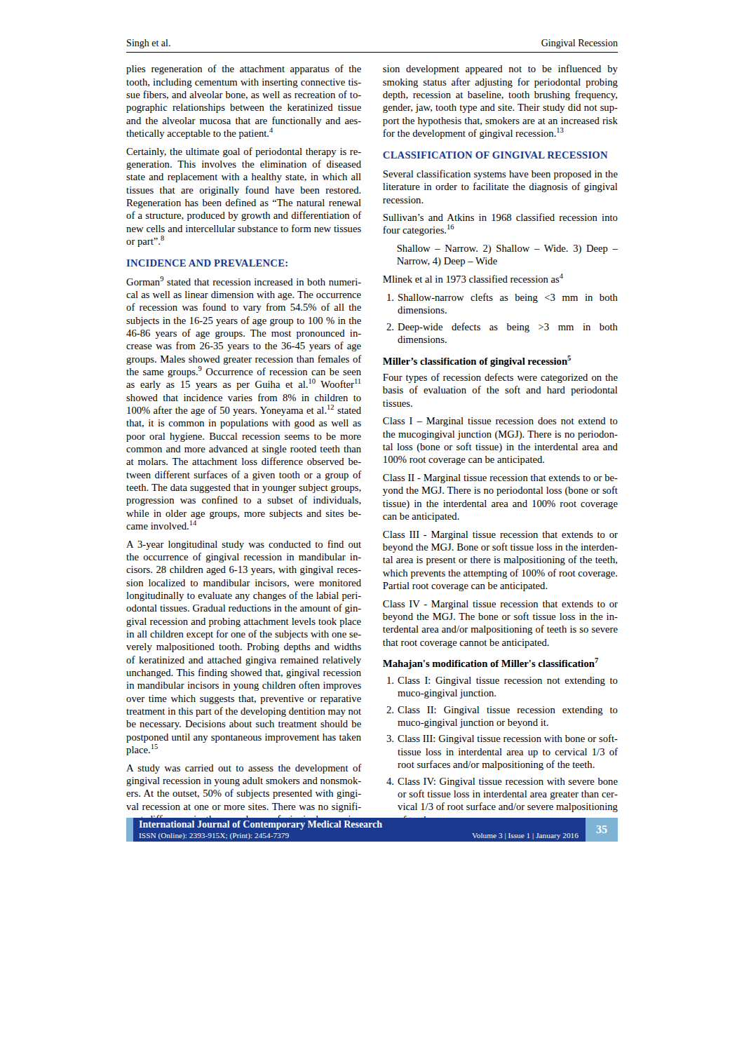Singh et al.
Gingival Recession
plies regeneration of the attachment apparatus of the tooth, including cementum with inserting connective tissue fibers, and alveolar bone, as well as recreation of topographic relationships between the keratinized tissue and the alveolar mucosa that are functionally and aesthetically acceptable to the patient.4
Certainly, the ultimate goal of periodontal therapy is regeneration. This involves the elimination of diseased state and replacement with a healthy state, in which all tissues that are originally found have been restored. Regeneration has been defined as “The natural renewal of a structure, produced by growth and differentiation of new cells and intercellular substance to form new tissues or part”.8
Incidence and Prevalence:
Gorman9 stated that recession increased in both numerical as well as linear dimension with age. The occurrence of recession was found to vary from 54.5% of all the subjects in the 16-25 years of age group to 100 % in the 46-86 years of age groups. The most pronounced increase was from 26-35 years to the 36-45 years of age groups. Males showed greater recession than females of the same groups.9 Occurrence of recession can be seen as early as 15 years as per Guiha et al.10 Woofter11 showed that incidence varies from 8% in children to 100% after the age of 50 years. Yoneyama et al.12 stated that, it is common in populations with good as well as poor oral hygiene. Buccal recession seems to be more common and more advanced at single rooted teeth than at molars. The attachment loss difference observed between different surfaces of a given tooth or a group of teeth. The data suggested that in younger subject groups, progression was confined to a subset of individuals, while in older age groups, more subjects and sites became involved.14
A 3-year longitudinal study was conducted to find out the occurrence of gingival recession in mandibular incisors. 28 children aged 6-13 years, with gingival recession localized to mandibular incisors, were monitored longitudinally to evaluate any changes of the labial periodontal tissues. Gradual reductions in the amount of gingival recession and probing attachment levels took place in all children except for one of the subjects with one severely malpositioned tooth. Probing depths and widths of keratinized and attached gingiva remained relatively unchanged. This finding showed that, gingival recession in mandibular incisors in young children often improves over time which suggests that, preventive or reparative treatment in this part of the developing dentition may not be necessary. Decisions about such treatment should be postponed until any spontaneous improvement has taken place.15
A study was carried out to assess the development of gingival recession in young adult smokers and nonsmokers. At the outset, 50% of subjects presented with gingival recession at one or more sites. There was no significant difference in the prevalence of gingival recession between non-smokers and smokers. The risk for recession development appeared not to be influenced by smoking status after adjusting for periodontal probing depth, recession at baseline, tooth brushing frequency, gender, jaw, tooth type and site. Their study did not support the hypothesis that, smokers are at an increased risk for the development of gingival recession.13
Classification of Gingival Recession
Several classification systems have been proposed in the literature in order to facilitate the diagnosis of gingival recession.
Sullivan’s and Atkins in 1968 classified recession into four categories.16
Shallow – Narrow. 2) Shallow – Wide. 3) Deep – Narrow, 4) Deep – Wide
Mlinek et al in 1973 classified recession as4
Shallow-narrow clefts as being <3 mm in both dimensions.
Deep-wide defects as being >3 mm in both dimensions.
Miller’s classification of gingival recession5
Four types of recession defects were categorized on the basis of evaluation of the soft and hard periodontal tissues.
Class I – Marginal tissue recession does not extend to the mucogingival junction (MGJ). There is no periodontal loss (bone or soft tissue) in the interdental area and 100% root coverage can be anticipated.
Class II - Marginal tissue recession that extends to or beyond the MGJ. There is no periodontal loss (bone or soft tissue) in the interdental area and 100% root coverage can be anticipated.
Class III - Marginal tissue recession that extends to or beyond the MGJ. Bone or soft tissue loss in the interdental area is present or there is malpositioning of the teeth, which prevents the attempting of 100% of root coverage. Partial root coverage can be anticipated.
Class IV - Marginal tissue recession that extends to or beyond the MGJ. The bone or soft tissue loss in the interdental area and/or malpositioning of teeth is so severe that root coverage cannot be anticipated.
Mahajan's modification of Miller's classification7
Class I: Gingival tissue recession not extending to muco-gingival junction.
Class II: Gingival tissue recession extending to muco-gingival junction or beyond it.
Class III: Gingival tissue recession with bone or soft-tissue loss in interdental area up to cervical 1/3 of root surfaces and/or malpositioning of the teeth.
Class IV: Gingival tissue recession with severe bone or soft tissue loss in interdental area greater than cervical 1/3 of root surface and/or severe malpositioning of teeth.
International Journal of Contemporary Medical Research
ISSN (Online): 2393-915X; (Print): 2454-7379 Volume 3 | Issue 1 | January 2016
35